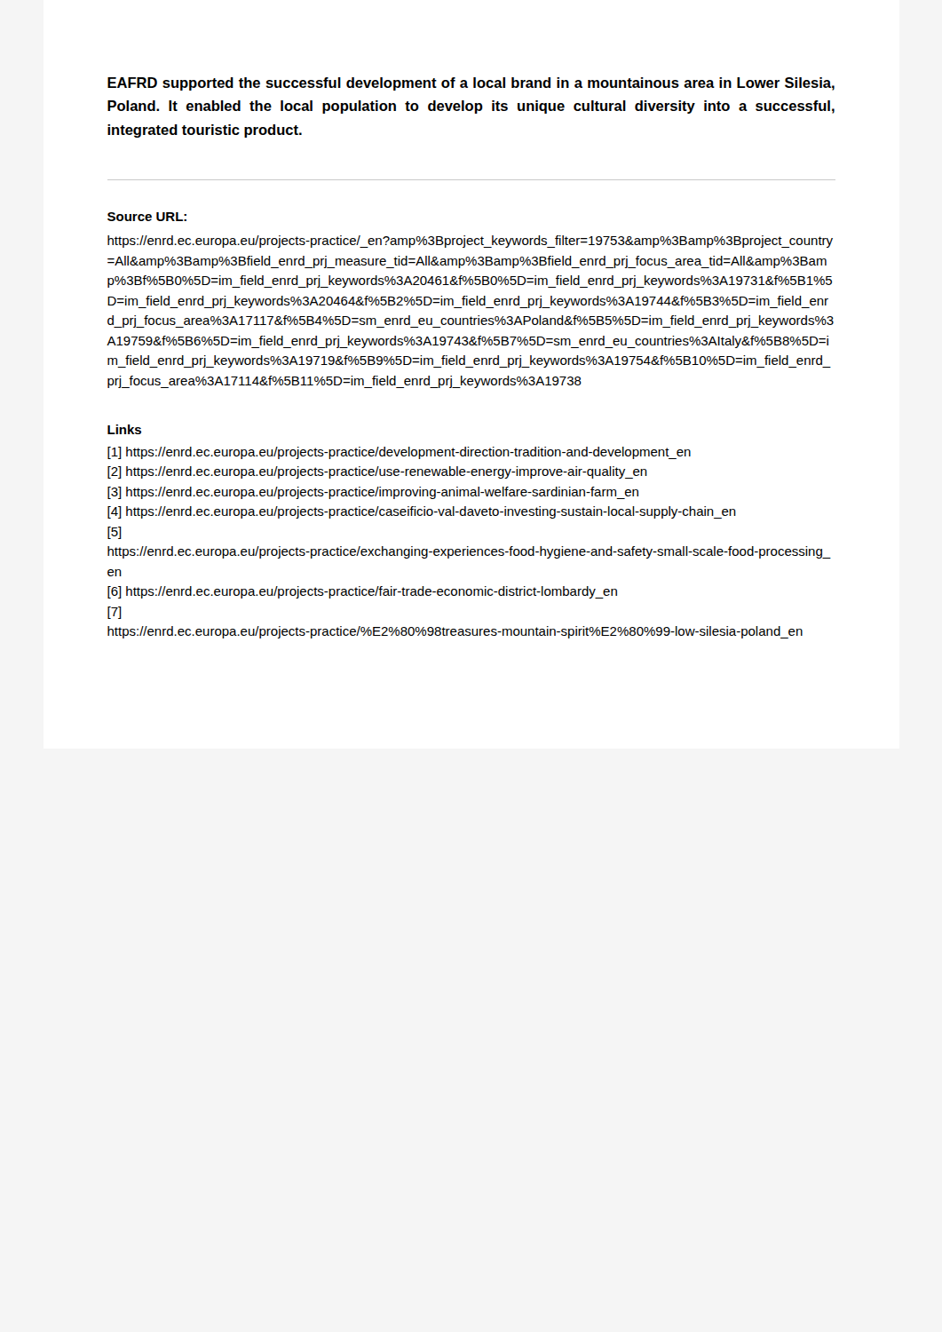EAFRD supported the successful development of a local brand in a mountainous area in Lower Silesia, Poland. It enabled the local population to develop its unique cultural diversity into a successful, integrated touristic product.
Source URL:
https://enrd.ec.europa.eu/projects-practice/_en?amp%3Bproject_keywords_filter=19753&amp%3Bamp%3Bproject_country=All&amp%3Bamp%3Bfield_enrd_prj_measure_tid=All&amp%3Bamp%3Bfield_enrd_prj_focus_area_tid=All&amp%3Bamp%3Bf%5B0%5D=im_field_enrd_prj_keywords%3A20461&f%5B0%5D=im_field_enrd_prj_keywords%3A19731&f%5B1%5D=im_field_enrd_prj_keywords%3A20464&f%5B2%5D=im_field_enrd_prj_keywords%3A19744&f%5B3%5D=im_field_enrd_prj_focus_area%3A17117&f%5B4%5D=sm_enrd_eu_countries%3APoland&f%5B5%5D=im_field_enrd_prj_keywords%3A19759&f%5B6%5D=im_field_enrd_prj_keywords%3A19743&f%5B7%5D=sm_enrd_eu_countries%3AItaly&f%5B8%5D=im_field_enrd_prj_keywords%3A19719&f%5B9%5D=im_field_enrd_prj_keywords%3A19754&f%5B10%5D=im_field_enrd_prj_focus_area%3A17114&f%5B11%5D=im_field_enrd_prj_keywords%3A19738
Links
[1] https://enrd.ec.europa.eu/projects-practice/development-direction-tradition-and-development_en
[2] https://enrd.ec.europa.eu/projects-practice/use-renewable-energy-improve-air-quality_en
[3] https://enrd.ec.europa.eu/projects-practice/improving-animal-welfare-sardinian-farm_en
[4] https://enrd.ec.europa.eu/projects-practice/caseificio-val-daveto-investing-sustain-local-supply-chain_en
[5]
https://enrd.ec.europa.eu/projects-practice/exchanging-experiences-food-hygiene-and-safety-small-scale-food-processing_en
[6] https://enrd.ec.europa.eu/projects-practice/fair-trade-economic-district-lombardy_en
[7]
https://enrd.ec.europa.eu/projects-practice/%E2%80%98treasures-mountain-spirit%E2%80%99-low-silesia-poland_en